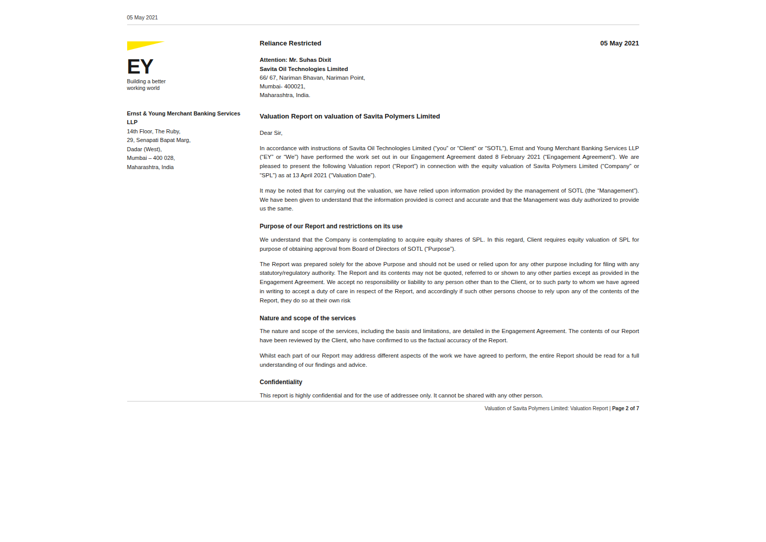05 May 2021
EY
Building a better
working world
Ernst & Young Merchant Banking Services LLP
14th Floor, The Ruby,
29, Senapati Bapat Marg,
Dadar (West),
Mumbai – 400 028,
Maharashtra, India
05 May 2021
Reliance Restricted
Attention: Mr. Suhas Dixit
Savita Oil Technologies Limited
66/ 67, Nariman Bhavan, Nariman Point,
Mumbai- 400021,
Maharashtra, India.
Valuation Report on valuation of Savita Polymers Limited
Dear Sir,
In accordance with instructions of Savita Oil Technologies Limited (“you” or “Client” or “SOTL”), Ernst and Young Merchant Banking Services LLP (“EY” or “We”) have performed the work set out in our Engagement Agreement dated 8 February 2021 (“Engagement Agreement”). We are pleased to present the following Valuation report (“Report”) in connection with the equity valuation of Savita Polymers Limited (“Company” or “SPL”) as at 13 April 2021 (“Valuation Date”).
It may be noted that for carrying out the valuation, we have relied upon information provided by the management of SOTL (the “Management”). We have been given to understand that the information provided is correct and accurate and that the Management was duly authorized to provide us the same.
Purpose of our Report and restrictions on its use
We understand that the Company is contemplating to acquire equity shares of SPL. In this regard, Client requires equity valuation of SPL for purpose of obtaining approval from Board of Directors of SOTL (“Purpose”).
The Report was prepared solely for the above Purpose and should not be used or relied upon for any other purpose including for filing with any statutory/regulatory authority. The Report and its contents may not be quoted, referred to or shown to any other parties except as provided in the Engagement Agreement. We accept no responsibility or liability to any person other than to the Client, or to such party to whom we have agreed in writing to accept a duty of care in respect of the Report, and accordingly if such other persons choose to rely upon any of the contents of the Report, they do so at their own risk
Nature and scope of the services
The nature and scope of the services, including the basis and limitations, are detailed in the Engagement Agreement. The contents of our Report have been reviewed by the Client, who have confirmed to us the factual accuracy of the Report.
Whilst each part of our Report may address different aspects of the work we have agreed to perform, the entire Report should be read for a full understanding of our findings and advice.
Confidentiality
This report is highly confidential and for the use of addressee only. It cannot be shared with any other person.
Valuation of Savita Polymers Limited: Valuation Report | Page 2 of 7